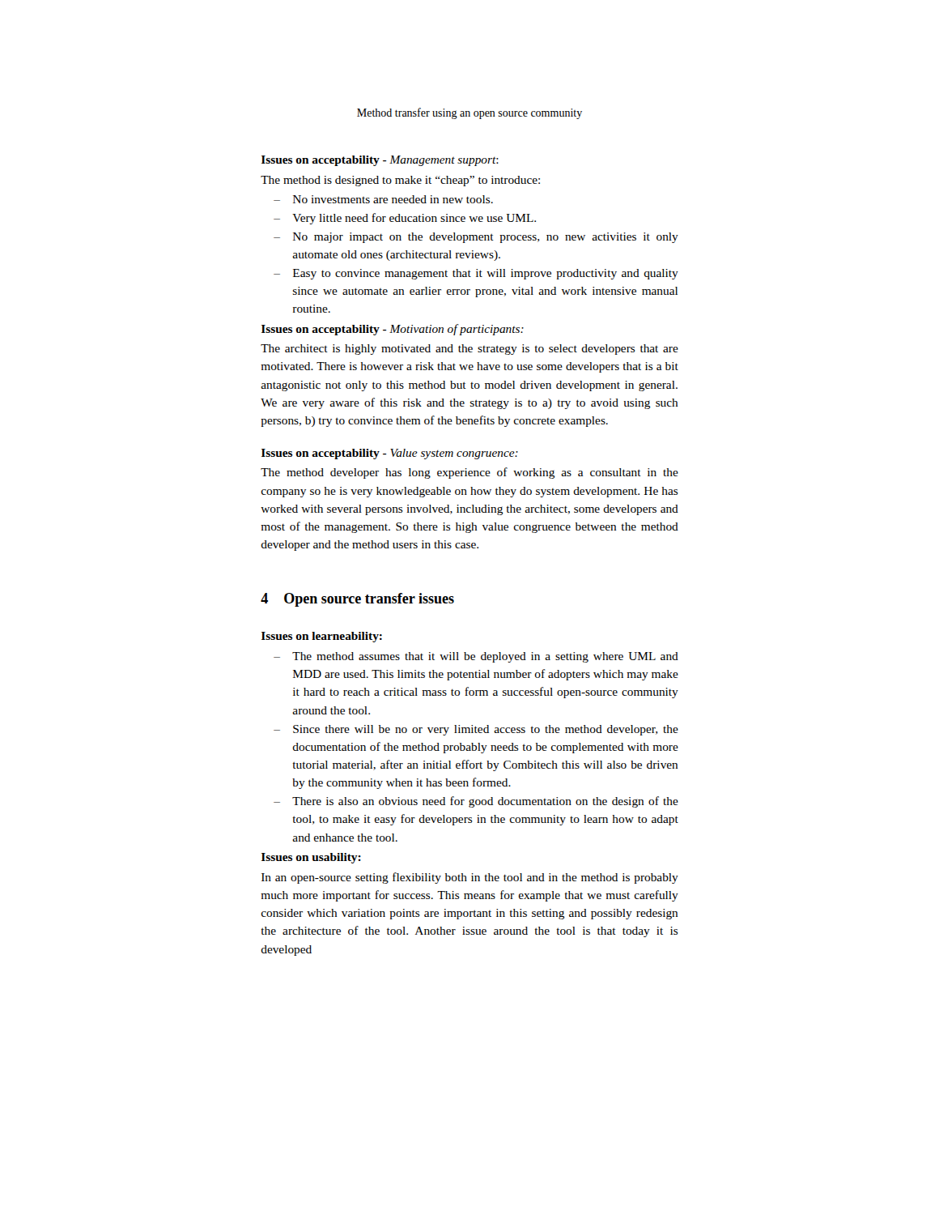Method transfer using an open source community
Issues on acceptability - Management support:
The method is designed to make it “cheap” to introduce:
No investments are needed in new tools.
Very little need for education since we use UML.
No major impact on the development process, no new activities it only automate old ones (architectural reviews).
Easy to convince management that it will improve productivity and quality since we automate an earlier error prone, vital and work intensive manual routine.
Issues on acceptability - Motivation of participants:
The architect is highly motivated and the strategy is to select developers that are motivated. There is however a risk that we have to use some developers that is a bit antagonistic not only to this method but to model driven development in general. We are very aware of this risk and the strategy is to a) try to avoid using such persons, b) try to convince them of the benefits by concrete examples.
Issues on acceptability - Value system congruence:
The method developer has long experience of working as a consultant in the company so he is very knowledgeable on how they do system development. He has worked with several persons involved, including the architect, some developers and most of the management. So there is high value congruence between the method developer and the method users in this case.
4 Open source transfer issues
Issues on learneability:
The method assumes that it will be deployed in a setting where UML and MDD are used. This limits the potential number of adopters which may make it hard to reach a critical mass to form a successful open-source community around the tool.
Since there will be no or very limited access to the method developer, the documentation of the method probably needs to be complemented with more tutorial material, after an initial effort by Combitech this will also be driven by the community when it has been formed.
There is also an obvious need for good documentation on the design of the tool, to make it easy for developers in the community to learn how to adapt and enhance the tool.
Issues on usability:
In an open-source setting flexibility both in the tool and in the method is probably much more important for success. This means for example that we must carefully consider which variation points are important in this setting and possibly redesign the architecture of the tool. Another issue around the tool is that today it is developed